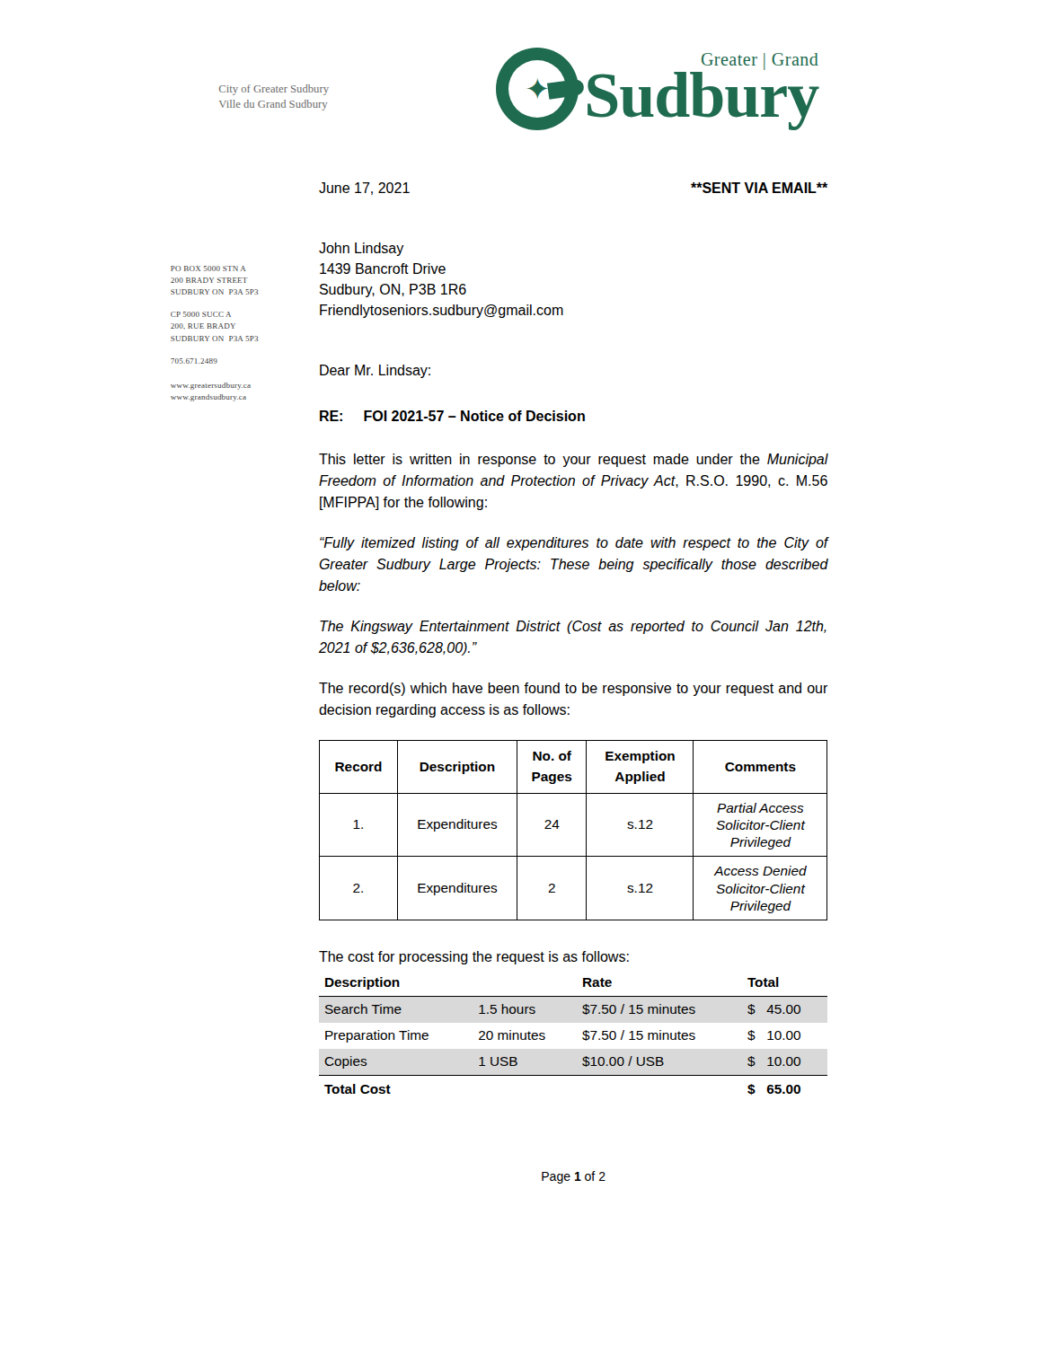City of Greater Sudbury
Ville du Grand Sudbury
✦
Greater | Grand
Sudbury
PO BOX 5000 STN A
200 BRADY STREET
SUDBURY ON P3A 5P3
CP 5000 SUCC A
200, RUE BRADY
SUDBURY ON P3A 5P3
705.671.2489
www.greatersudbury.ca
www.grandsudbury.ca
June 17, 2021
**SENT VIA EMAIL**
John Lindsay
1439 Bancroft Drive
Sudbury, ON, P3B 1R6
Friendlytoseniors.sudbury@gmail.com
Dear Mr. Lindsay:
RE: FOI 2021-57 – Notice of Decision
This letter is written in response to your request made under the Municipal Freedom of Information and Protection of Privacy Act, R.S.O. 1990, c. M.56 [MFIPPA] for the following:
“Fully itemized listing of all expenditures to date with respect to the City of Greater Sudbury Large Projects: These being specifically those described below:
The Kingsway Entertainment District (Cost as reported to Council Jan 12th, 2021 of $2,636,628,00).”
The record(s) which have been found to be responsive to your request and our decision regarding access is as follows:
| Record | Description | No. of Pages | Exemption Applied | Comments |
| --- | --- | --- | --- | --- |
| 1. | Expenditures | 24 | s.12 | Partial Access Solicitor-Client Privileged |
| 2. | Expenditures | 2 | s.12 | Access Denied Solicitor-Client Privileged |
The cost for processing the request is as follows:
| Description | Rate | Total |
| --- | --- | --- |
| Search Time | 1.5 hours | $7.50 / 15 minutes | $ 45.00 |
| Preparation Time | 20 minutes | $7.50 / 15 minutes | $ 10.00 |
| Copies | 1 USB | $10.00 / USB | $ 10.00 |
| Total Cost | | $ 65.00 |
Page 1 of 2